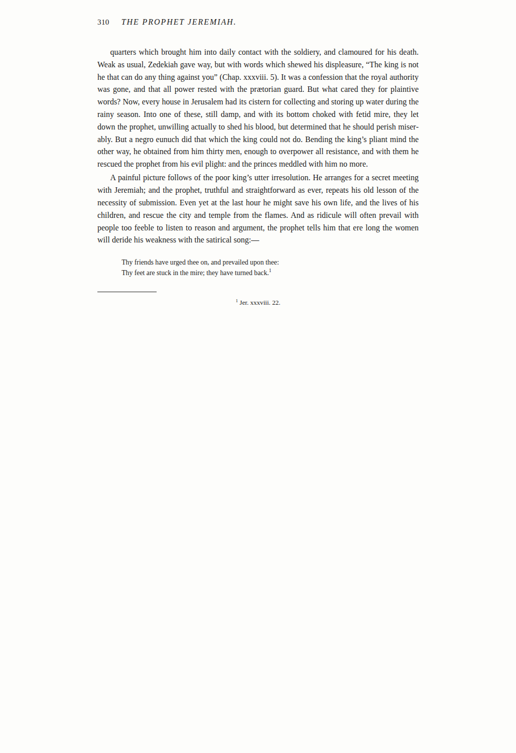310
The Prophet Jeremiah.
quarters which brought him into daily contact with the soldiery, and clamoured for his death. Weak as usual, Zedekiah gave way, but with words which shewed his displeasure, “The king is not he that can do any thing against you” (Chap. xxxviii. 5). It was a confession that the royal authority was gone, and that all power rested with the prætorian guard. But what cared they for plaintive words? Now, every house in Jerusalem had its cistern for collecting and storing up water during the rainy season. Into one of these, still damp, and with its bottom choked with fetid mire, they let down the prophet, unwilling actually to shed his blood, but determined that he should perish miserably. But a negro eunuch did that which the king could not do. Bending the king’s pliant mind the other way, he obtained from him thirty men, enough to overpower all resistance, and with them he rescued the prophet from his evil plight: and the princes meddled with him no more.
A painful picture follows of the poor king’s utter irresolution. He arranges for a secret meeting with Jeremiah; and the prophet, truthful and straightforward as ever, repeats his old lesson of the necessity of submission. Even yet at the last hour he might save his own life, and the lives of his children, and rescue the city and temple from the flames. And as ridicule will often prevail with people too feeble to listen to reason and argument, the prophet tells him that ere long the women will deride his weakness with the satirical song:—
Thy friends have urged thee on, and prevailed upon thee:
Thy feet are stuck in the mire; they have turned back.1
1 Jer. xxxviii. 22.